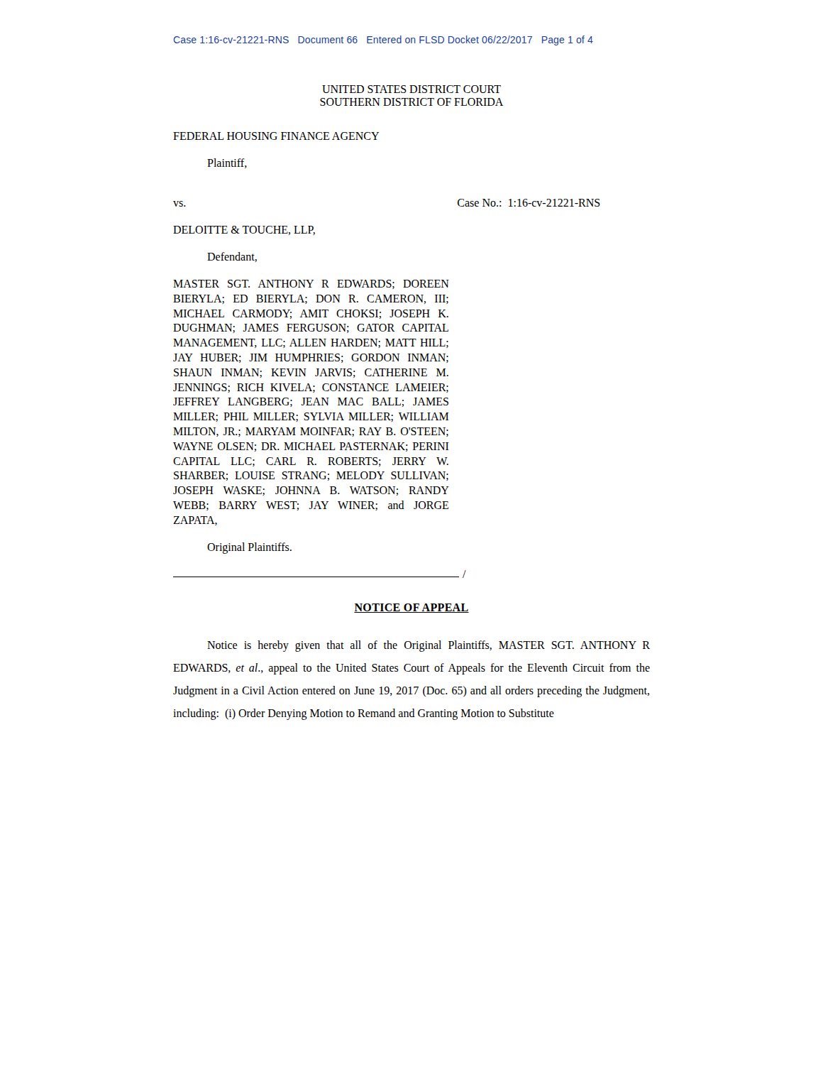Case 1:16-cv-21221-RNS Document 66 Entered on FLSD Docket 06/22/2017 Page 1 of 4
UNITED STATES DISTRICT COURT
SOUTHERN DISTRICT OF FLORIDA
FEDERAL HOUSING FINANCE AGENCY
Plaintiff,
vs.
Case No.: 1:16-cv-21221-RNS
DELOITTE & TOUCHE, LLP,
Defendant,
MASTER SGT. ANTHONY R EDWARDS; DOREEN BIERYLA; ED BIERYLA; DON R. CAMERON, III; MICHAEL CARMODY; AMIT CHOKSI; JOSEPH K. DUGHMAN; JAMES FERGUSON; GATOR CAPITAL MANAGEMENT, LLC; ALLEN HARDEN; MATT HILL; JAY HUBER; JIM HUMPHRIES; GORDON INMAN; SHAUN INMAN; KEVIN JARVIS; CATHERINE M. JENNINGS; RICH KIVELA; CONSTANCE LAMEIER; JEFFREY LANGBERG; JEAN MAC BALL; JAMES MILLER; PHIL MILLER; SYLVIA MILLER; WILLIAM MILTON, JR.; MARYAM MOINFAR; RAY B. O'STEEN; WAYNE OLSEN; DR. MICHAEL PASTERNAK; PERINI CAPITAL LLC; CARL R. ROBERTS; JERRY W. SHARBER; LOUISE STRANG; MELODY SULLIVAN; JOSEPH WASKE; JOHNNA B. WATSON; RANDY WEBB; BARRY WEST; JAY WINER; and JORGE ZAPATA,
Original Plaintiffs.
/
NOTICE OF APPEAL
Notice is hereby given that all of the Original Plaintiffs, MASTER SGT. ANTHONY R EDWARDS, et al., appeal to the United States Court of Appeals for the Eleventh Circuit from the Judgment in a Civil Action entered on June 19, 2017 (Doc. 65) and all orders preceding the Judgment, including: (i) Order Denying Motion to Remand and Granting Motion to Substitute